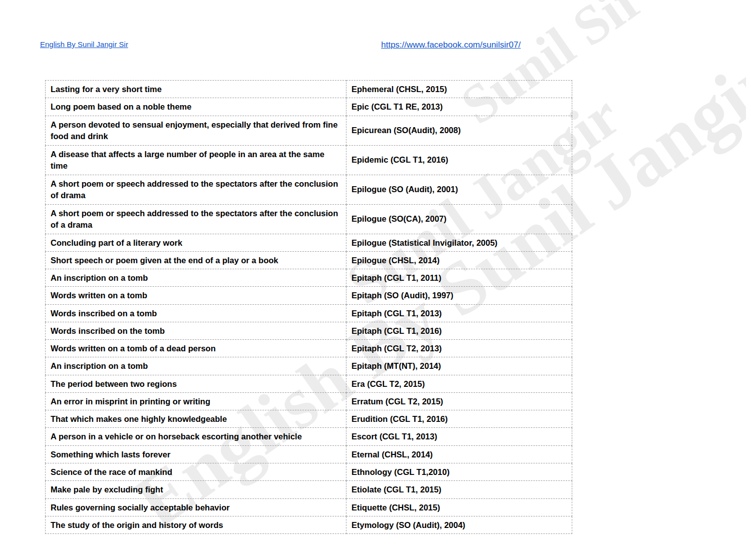Sunil Sir English By Sunil Jangir Sir Sunil Jangir
English By Sunil Jangir Sir
https://www.facebook.com/sunilsir07/
| Lasting for a very short time | Ephemeral (CHSL, 2015) |
| Long poem based on a noble theme | Epic (CGL T1 RE, 2013) |
| A person devoted to sensual enjoyment, especially that derived from fine food and drink | Epicurean (SO(Audit), 2008) |
| A disease that affects a large number of people in an area at the same time | Epidemic (CGL T1, 2016) |
| A short poem or speech addressed to the spectators after the conclusion of drama | Epilogue (SO (Audit), 2001) |
| A short poem or speech addressed to the spectators after the conclusion of a drama | Epilogue (SO(CA), 2007) |
| Concluding part of a literary work | Epilogue (Statistical Invigilator, 2005) |
| Short speech or poem given at the end of a play or a book | Epilogue (CHSL, 2014) |
| An inscription on a tomb | Epitaph (CGL T1, 2011) |
| Words written on a tomb | Epitaph (SO (Audit), 1997) |
| Words inscribed on a tomb | Epitaph (CGL T1, 2013) |
| Words inscribed on the tomb | Epitaph (CGL T1, 2016) |
| Words written on a tomb of a dead person | Epitaph (CGL T2, 2013) |
| An inscription on a tomb | Epitaph (MT(NT), 2014) |
| The period between two regions | Era (CGL T2, 2015) |
| An error in misprint in printing or writing | Erratum (CGL T2, 2015) |
| That which makes one highly knowledgeable | Erudition (CGL T1, 2016) |
| A person in a vehicle or on horseback escorting another vehicle | Escort (CGL T1, 2013) |
| Something which lasts forever | Eternal (CHSL, 2014) |
| Science of the race of mankind | Ethnology (CGL T1,2010) |
| Make pale by excluding fight | Etiolate (CGL T1, 2015) |
| Rules governing socially acceptable behavior | Etiquette (CHSL, 2015) |
| The study of the origin and history of words | Etymology (SO (Audit), 2004) |